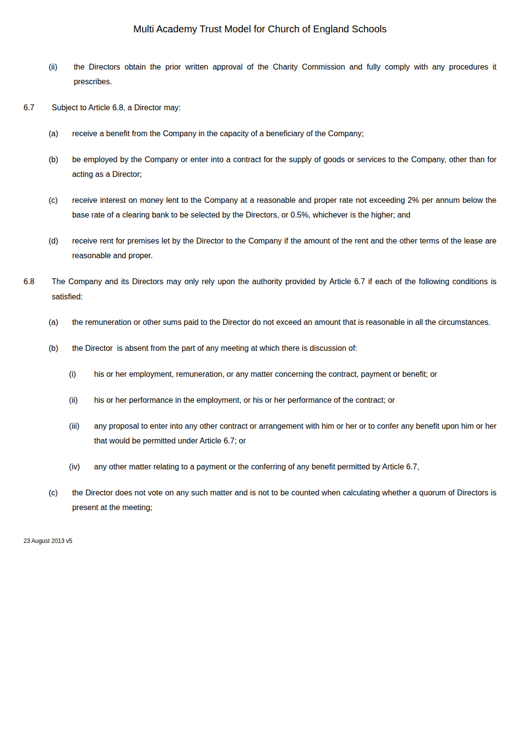Multi Academy Trust Model for Church of England Schools
(ii)
the Directors obtain the prior written approval of the Charity Commission and fully comply with any procedures it prescribes.
6.7
Subject to Article 6.8, a Director may:
(a)
receive a benefit from the Company in the capacity of a beneficiary of the Company;
(b)
be employed by the Company or enter into a contract for the supply of goods or services to the Company, other than for acting as a Director;
(c)
receive interest on money lent to the Company at a reasonable and proper rate not exceeding 2% per annum below the base rate of a clearing bank to be selected by the Directors, or 0.5%, whichever is the higher; and
(d)
receive rent for premises let by the Director to the Company if the amount of the rent and the other terms of the lease are reasonable and proper.
6.8
The Company and its Directors may only rely upon the authority provided by Article 6.7 if each of the following conditions is satisfied:
(a)
the remuneration or other sums paid to the Director do not exceed an amount that is reasonable in all the circumstances.
(b)
the Director is absent from the part of any meeting at which there is discussion of:
(i)
his or her employment, remuneration, or any matter concerning the contract, payment or benefit; or
(ii)
his or her performance in the employment, or his or her performance of the contract; or
(iii)
any proposal to enter into any other contract or arrangement with him or her or to confer any benefit upon him or her that would be permitted under Article 6.7; or
(iv)
any other matter relating to a payment or the conferring of any benefit permitted by Article 6.7,
(c)
the Director does not vote on any such matter and is not to be counted when calculating whether a quorum of Directors is present at the meeting;
23 August 2013 v5